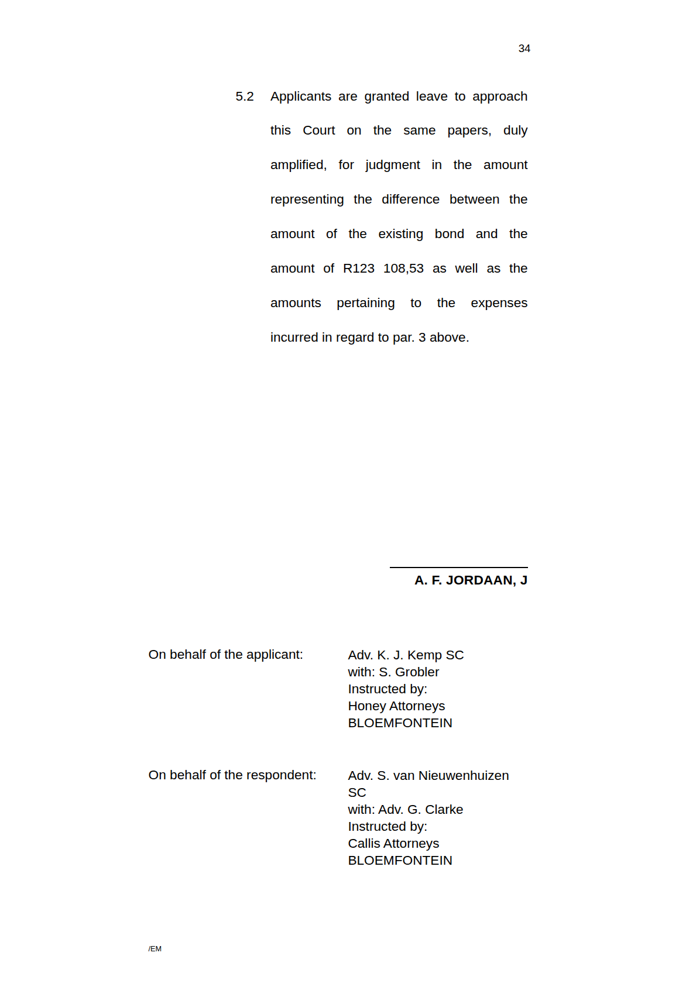34
5.2
Applicants are granted leave to approach this Court on the same papers, duly amplified, for judgment in the amount representing the difference between the amount of the existing bond and the amount of R123 108,53 as well as the amounts pertaining to the expenses incurred in regard to par. 3 above.
A. F. JORDAAN, J
| On behalf of the applicant: | Adv. K. J. Kemp SC with: S. Grobler Instructed by: Honey Attorneys BLOEMFONTEIN |
| On behalf of the respondent: | Adv. S. van Nieuwenhuizen SC with: Adv. G. Clarke Instructed by: Callis Attorneys BLOEMFONTEIN |
/EM